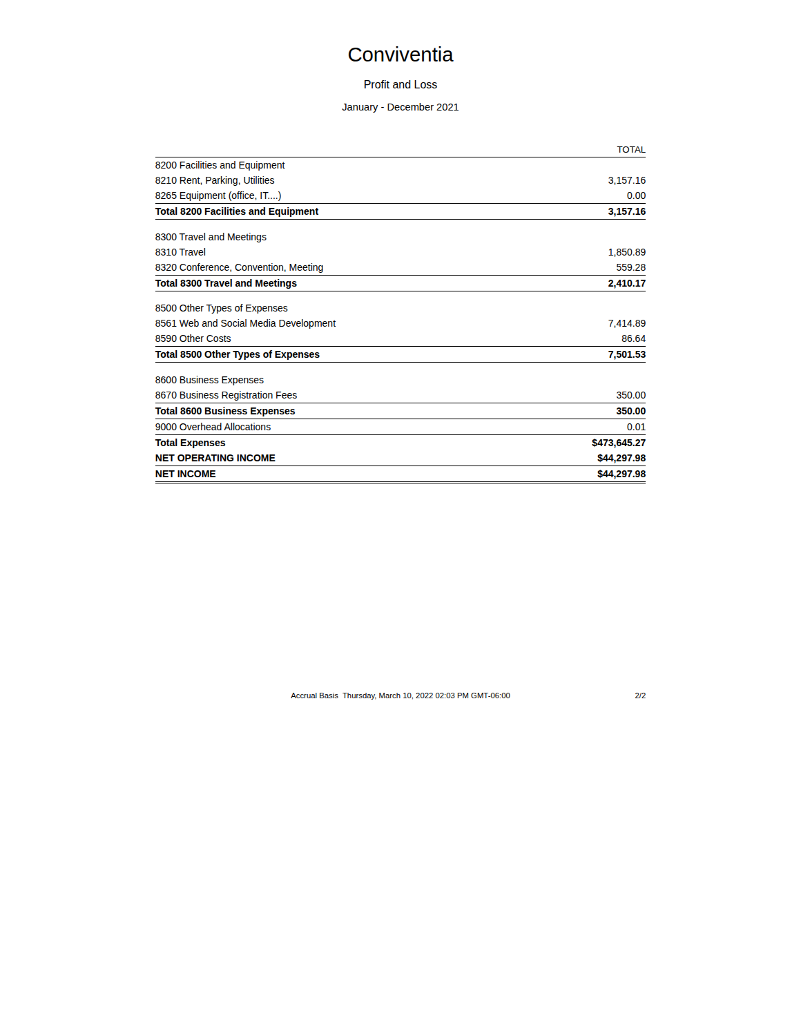Conviventia
Profit and Loss
January - December 2021
| | TOTAL |
| --- | --- |
| 8200 Facilities and Equipment | |
| 8210 Rent, Parking, Utilities | 3,157.16 |
| 8265 Equipment (office, IT....) | 0.00 |
| Total 8200 Facilities and Equipment | 3,157.16 |
| 8300 Travel and Meetings | |
| 8310 Travel | 1,850.89 |
| 8320 Conference, Convention, Meeting | 559.28 |
| Total 8300 Travel and Meetings | 2,410.17 |
| 8500 Other Types of Expenses | |
| 8561 Web and Social Media Development | 7,414.89 |
| 8590 Other Costs | 86.64 |
| Total 8500 Other Types of Expenses | 7,501.53 |
| 8600 Business Expenses | |
| 8670 Business Registration Fees | 350.00 |
| Total 8600 Business Expenses | 350.00 |
| 9000 Overhead Allocations | 0.01 |
| Total Expenses | $473,645.27 |
| NET OPERATING INCOME | $44,297.98 |
| NET INCOME | $44,297.98 |
Accrual Basis Thursday, March 10, 2022 02:03 PM GMT-06:00
2/2